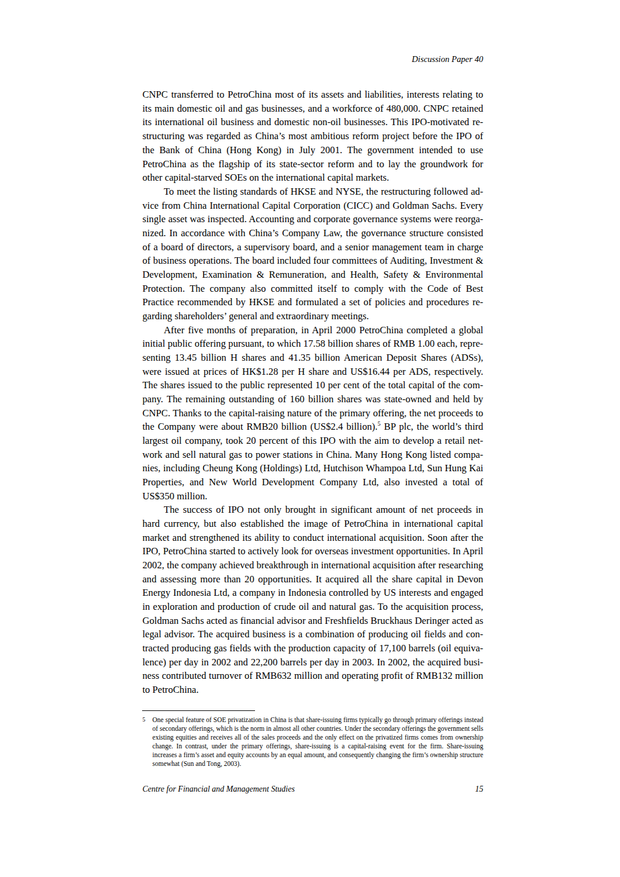Discussion Paper 40
CNPC transferred to PetroChina most of its assets and liabilities, interests relating to its main domestic oil and gas businesses, and a workforce of 480,000. CNPC retained its international oil business and domestic non-oil businesses. This IPO-motivated restructuring was regarded as China’s most ambitious reform project before the IPO of the Bank of China (Hong Kong) in July 2001. The government intended to use PetroChina as the flagship of its state-sector reform and to lay the groundwork for other capital-starved SOEs on the international capital markets.
To meet the listing standards of HKSE and NYSE, the restructuring followed advice from China International Capital Corporation (CICC) and Goldman Sachs. Every single asset was inspected. Accounting and corporate governance systems were reorganized. In accordance with China’s Company Law, the governance structure consisted of a board of directors, a supervisory board, and a senior management team in charge of business operations. The board included four committees of Auditing, Investment & Development, Examination & Remuneration, and Health, Safety & Environmental Protection. The company also committed itself to comply with the Code of Best Practice recommended by HKSE and formulated a set of policies and procedures regarding shareholders’ general and extraordinary meetings.
After five months of preparation, in April 2000 PetroChina completed a global initial public offering pursuant, to which 17.58 billion shares of RMB 1.00 each, representing 13.45 billion H shares and 41.35 billion American Deposit Shares (ADSs), were issued at prices of HK$1.28 per H share and US$16.44 per ADS, respectively. The shares issued to the public represented 10 per cent of the total capital of the company. The remaining outstanding of 160 billion shares was state-owned and held by CNPC. Thanks to the capital-raising nature of the primary offering, the net proceeds to the Company were about RMB20 billion (US$2.4 billion).5 BP plc, the world’s third largest oil company, took 20 percent of this IPO with the aim to develop a retail network and sell natural gas to power stations in China. Many Hong Kong listed companies, including Cheung Kong (Holdings) Ltd, Hutchison Whampoa Ltd, Sun Hung Kai Properties, and New World Development Company Ltd, also invested a total of US$350 million.
The success of IPO not only brought in significant amount of net proceeds in hard currency, but also established the image of PetroChina in international capital market and strengthened its ability to conduct international acquisition. Soon after the IPO, PetroChina started to actively look for overseas investment opportunities. In April 2002, the company achieved breakthrough in international acquisition after researching and assessing more than 20 opportunities. It acquired all the share capital in Devon Energy Indonesia Ltd, a company in Indonesia controlled by US interests and engaged in exploration and production of crude oil and natural gas. To the acquisition process, Goldman Sachs acted as financial advisor and Freshfields Bruckhaus Deringer acted as legal advisor. The acquired business is a combination of producing oil fields and contracted producing gas fields with the production capacity of 17,100 barrels (oil equivalence) per day in 2002 and 22,200 barrels per day in 2003. In 2002, the acquired business contributed turnover of RMB632 million and operating profit of RMB132 million to PetroChina.
5
One special feature of SOE privatization in China is that share-issuing firms typically go through primary offerings instead of secondary offerings, which is the norm in almost all other countries. Under the secondary offerings the government sells existing equities and receives all of the sales proceeds and the only effect on the privatized firms comes from ownership change. In contrast, under the primary offerings, share-issuing is a capital-raising event for the firm. Share-issuing increases a firm’s asset and equity accounts by an equal amount, and consequently changing the firm’s ownership structure somewhat (Sun and Tong, 2003).
Centre for Financial and Management Studies 15